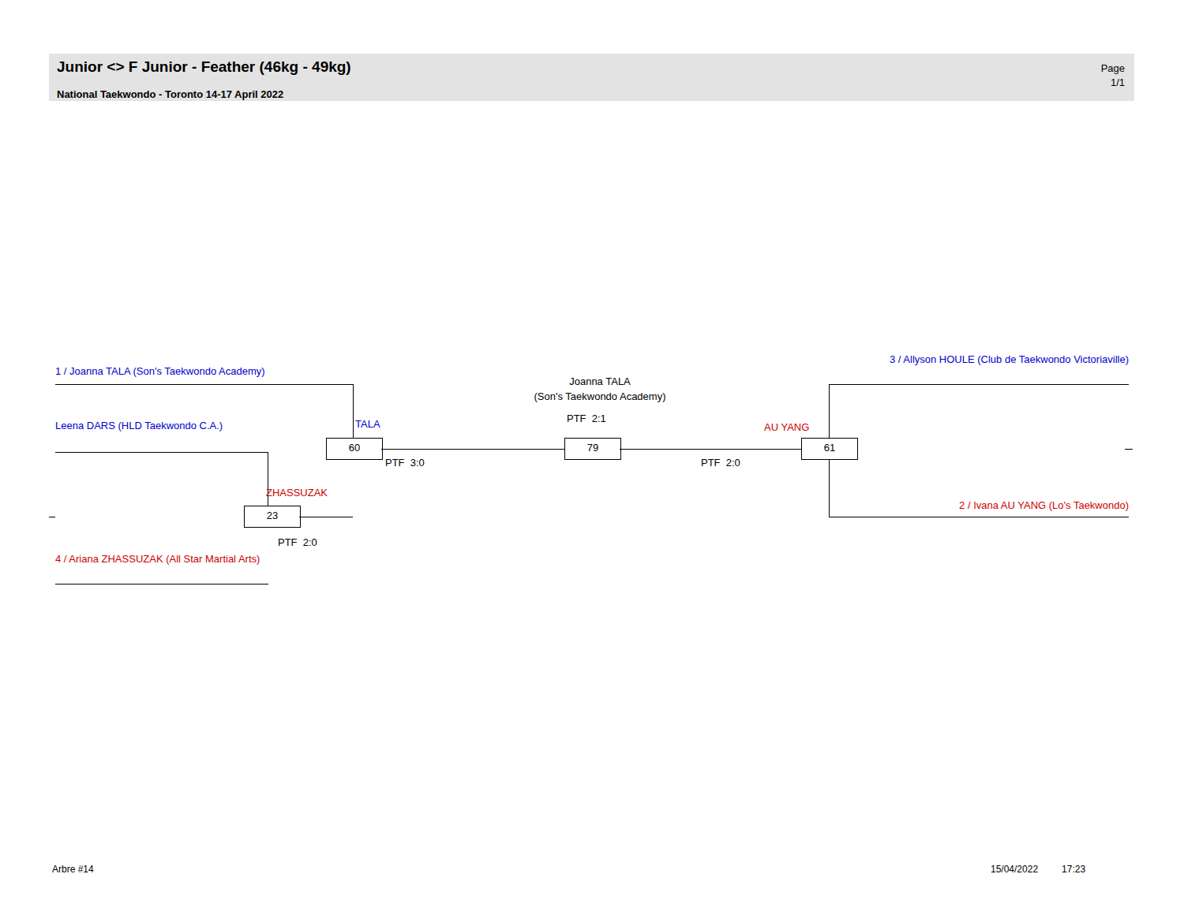Junior <> F Junior - Feather (46kg - 49kg)
National Taekwondo - Toronto 14-17 April 2022
Page
1/1
1 / Joanna TALA (Son's Taekwondo Academy)
Leena DARS (HLD Taekwondo C.A.)
4 / Ariana ZHASSUZAK (All Star Martial Arts)
ZHASSUZAK
23
PTF 2:0
TALA
60
PTF 3:0
Joanna TALA
(Son's Taekwondo Academy)
PTF 2:1
79
PTF 2:0
3 / Allyson HOULE (Club de Taekwondo Victoriaville)
2 / Ivana AU YANG (Lo's Taekwondo)
AU YANG
61
Arbre #14
15/04/202217:23